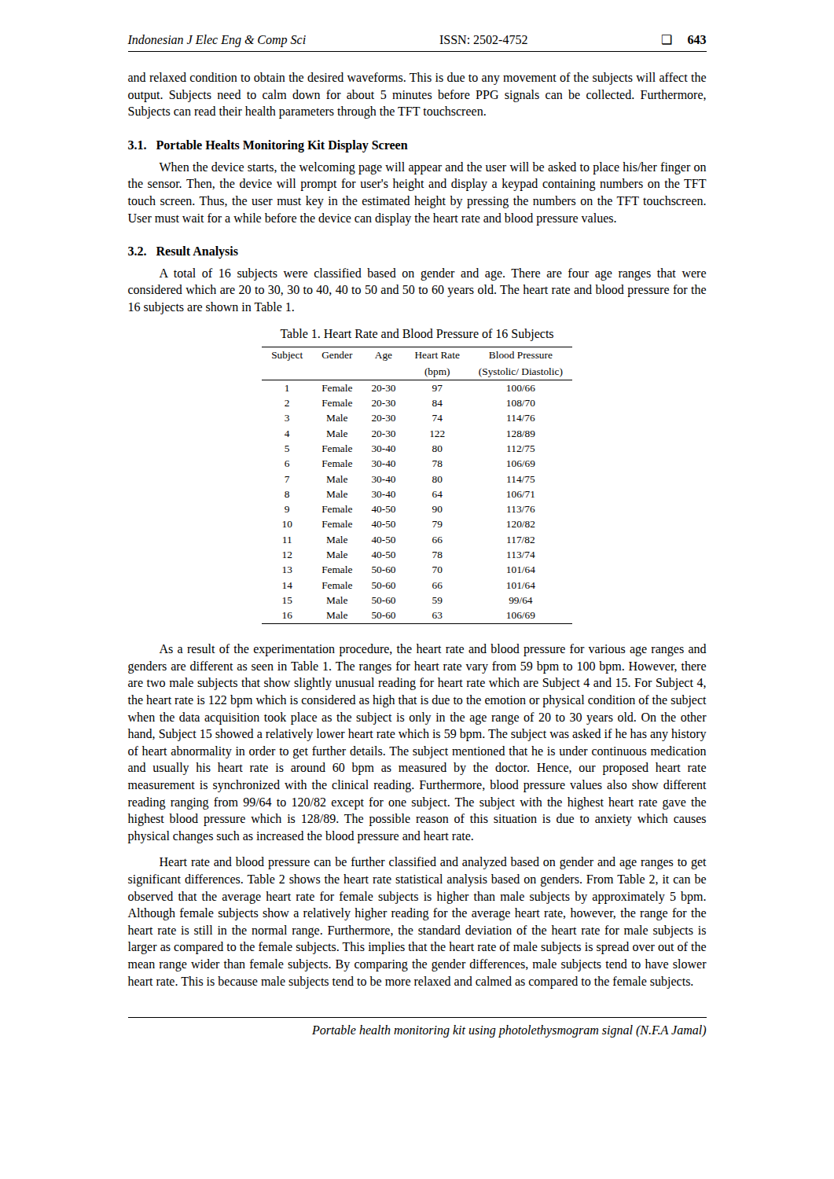Indonesian J Elec Eng & Comp Sci ISSN: 2502-4752 643
and relaxed condition to obtain the desired waveforms. This is due to any movement of the subjects will affect the output. Subjects need to calm down for about 5 minutes before PPG signals can be collected. Furthermore, Subjects can read their health parameters through the TFT touchscreen.
3.1. Portable Healts Monitoring Kit Display Screen
When the device starts, the welcoming page will appear and the user will be asked to place his/her finger on the sensor. Then, the device will prompt for user's height and display a keypad containing numbers on the TFT touch screen. Thus, the user must key in the estimated height by pressing the numbers on the TFT touchscreen. User must wait for a while before the device can display the heart rate and blood pressure values.
3.2. Result Analysis
A total of 16 subjects were classified based on gender and age. There are four age ranges that were considered which are 20 to 30, 30 to 40, 40 to 50 and 50 to 60 years old. The heart rate and blood pressure for the 16 subjects are shown in Table 1.
Table 1. Heart Rate and Blood Pressure of 16 Subjects
| Subject | Gender | Age | Heart Rate | Blood Pressure |
| --- | --- | --- | --- | --- |
| | | | (bpm) | (Systolic/ Diastolic) |
| 1 | Female | 20-30 | 97 | 100/66 |
| 2 | Female | 20-30 | 84 | 108/70 |
| 3 | Male | 20-30 | 74 | 114/76 |
| 4 | Male | 20-30 | 122 | 128/89 |
| 5 | Female | 30-40 | 80 | 112/75 |
| 6 | Female | 30-40 | 78 | 106/69 |
| 7 | Male | 30-40 | 80 | 114/75 |
| 8 | Male | 30-40 | 64 | 106/71 |
| 9 | Female | 40-50 | 90 | 113/76 |
| 10 | Female | 40-50 | 79 | 120/82 |
| 11 | Male | 40-50 | 66 | 117/82 |
| 12 | Male | 40-50 | 78 | 113/74 |
| 13 | Female | 50-60 | 70 | 101/64 |
| 14 | Female | 50-60 | 66 | 101/64 |
| 15 | Male | 50-60 | 59 | 99/64 |
| 16 | Male | 50-60 | 63 | 106/69 |
As a result of the experimentation procedure, the heart rate and blood pressure for various age ranges and genders are different as seen in Table 1. The ranges for heart rate vary from 59 bpm to 100 bpm. However, there are two male subjects that show slightly unusual reading for heart rate which are Subject 4 and 15. For Subject 4, the heart rate is 122 bpm which is considered as high that is due to the emotion or physical condition of the subject when the data acquisition took place as the subject is only in the age range of 20 to 30 years old. On the other hand, Subject 15 showed a relatively lower heart rate which is 59 bpm. The subject was asked if he has any history of heart abnormality in order to get further details. The subject mentioned that he is under continuous medication and usually his heart rate is around 60 bpm as measured by the doctor. Hence, our proposed heart rate measurement is synchronized with the clinical reading. Furthermore, blood pressure values also show different reading ranging from 99/64 to 120/82 except for one subject. The subject with the highest heart rate gave the highest blood pressure which is 128/89. The possible reason of this situation is due to anxiety which causes physical changes such as increased the blood pressure and heart rate.
Heart rate and blood pressure can be further classified and analyzed based on gender and age ranges to get significant differences. Table 2 shows the heart rate statistical analysis based on genders. From Table 2, it can be observed that the average heart rate for female subjects is higher than male subjects by approximately 5 bpm. Although female subjects show a relatively higher reading for the average heart rate, however, the range for the heart rate is still in the normal range. Furthermore, the standard deviation of the heart rate for male subjects is larger as compared to the female subjects. This implies that the heart rate of male subjects is spread over out of the mean range wider than female subjects. By comparing the gender differences, male subjects tend to have slower heart rate. This is because male subjects tend to be more relaxed and calmed as compared to the female subjects.
Portable health monitoring kit using photolethysmogram signal (N.F.A Jamal)